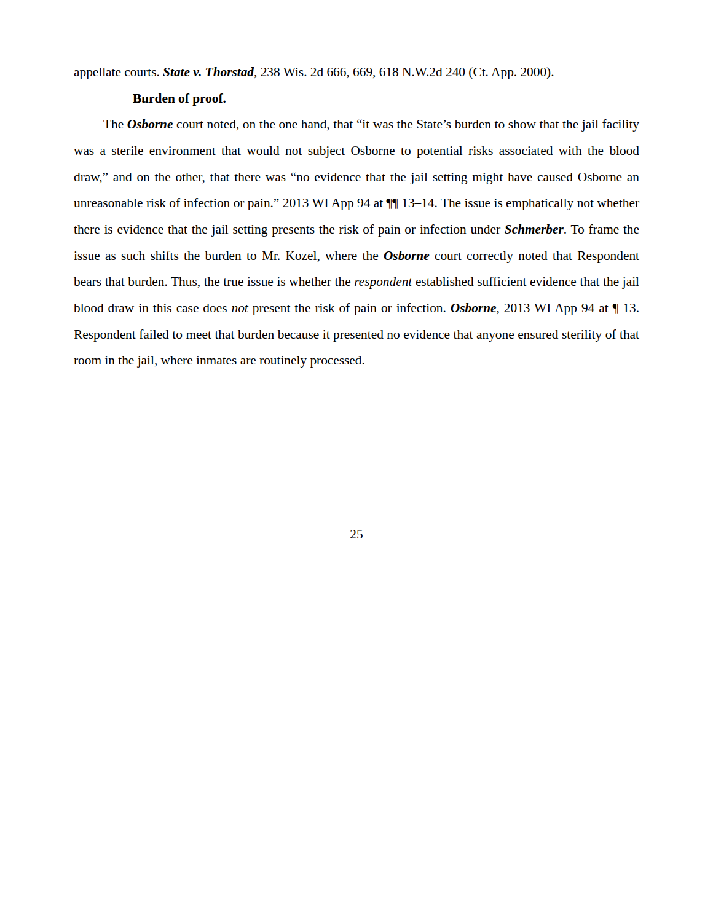appellate courts. State v. Thorstad, 238 Wis. 2d 666, 669, 618 N.W.2d 240 (Ct. App. 2000).
B. Burden of proof.
The Osborne court noted, on the one hand, that “it was the State’s burden to show that the jail facility was a sterile environment that would not subject Osborne to potential risks associated with the blood draw,” and on the other, that there was “no evidence that the jail setting might have caused Osborne an unreasonable risk of infection or pain.” 2013 WI App 94 at ¶¶ 13–14. The issue is emphatically not whether there is evidence that the jail setting presents the risk of pain or infection under Schmerber. To frame the issue as such shifts the burden to Mr. Kozel, where the Osborne court correctly noted that Respondent bears that burden. Thus, the true issue is whether the respondent established sufficient evidence that the jail blood draw in this case does not present the risk of pain or infection. Osborne, 2013 WI App 94 at ¶ 13. Respondent failed to meet that burden because it presented no evidence that anyone ensured sterility of that room in the jail, where inmates are routinely processed.
25